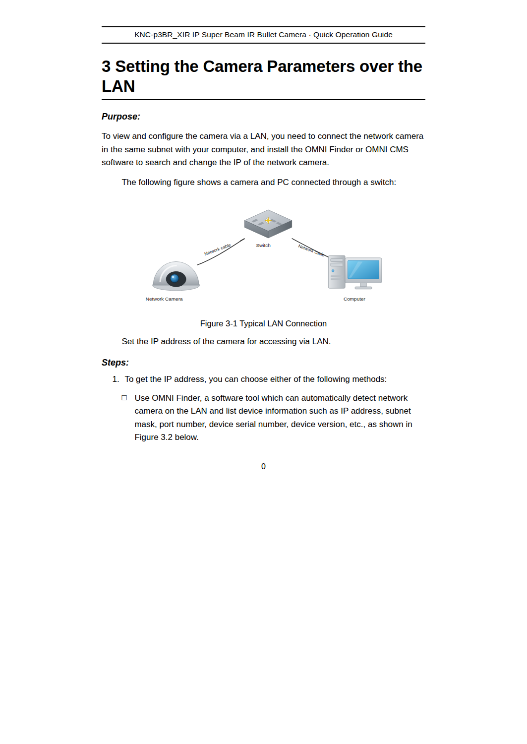KNC-p3BR_XIR IP Super Beam IR Bullet Camera · Quick Operation Guide
3 Setting the Camera Parameters over the LAN
Purpose:
To view and configure the camera via a LAN, you need to connect the network camera in the same subnet with your computer, and install the OMNI Finder or OMNI CMS software to search and change the IP of the network camera.
The following figure shows a camera and PC connected through a switch:
Switch Network cable Network cable Network Camera Computer
Figure 3-1 Typical LAN Connection
Set the IP address of the camera for accessing via LAN.
Steps:
To get the IP address, you can choose either of the following methods:
Use OMNI Finder, a software tool which can automatically detect network camera on the LAN and list device information such as IP address, subnet mask, port number, device serial number, device version, etc., as shown in Figure 3.2 below.
0